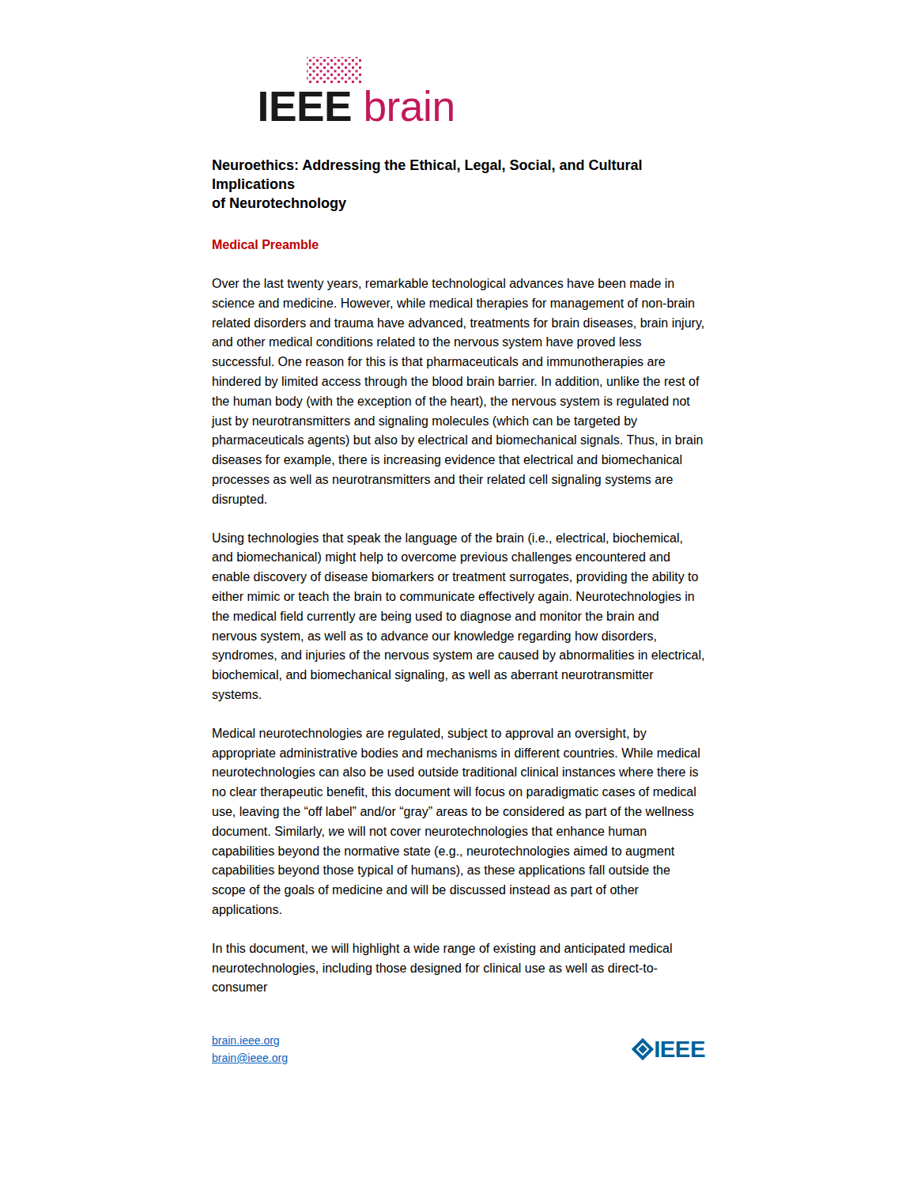IEEE brain
Neuroethics: Addressing the Ethical, Legal, Social, and Cultural Implications
of Neurotechnology
Medical Preamble
Over the last twenty years, remarkable technological advances have been made in science and medicine. However, while medical therapies for management of non-brain related disorders and trauma have advanced, treatments for brain diseases, brain injury, and other medical conditions related to the nervous system have proved less successful. One reason for this is that pharmaceuticals and immunotherapies are hindered by limited access through the blood brain barrier. In addition, unlike the rest of the human body (with the exception of the heart), the nervous system is regulated not just by neurotransmitters and signaling molecules (which can be targeted by pharmaceuticals agents) but also by electrical and biomechanical signals. Thus, in brain diseases for example, there is increasing evidence that electrical and biomechanical processes as well as neurotransmitters and their related cell signaling systems are disrupted.
Using technologies that speak the language of the brain (i.e., electrical, biochemical, and biomechanical) might help to overcome previous challenges encountered and enable discovery of disease biomarkers or treatment surrogates, providing the ability to either mimic or teach the brain to communicate effectively again. Neurotechnologies in the medical field currently are being used to diagnose and monitor the brain and nervous system, as well as to advance our knowledge regarding how disorders, syndromes, and injuries of the nervous system are caused by abnormalities in electrical, biochemical, and biomechanical signaling, as well as aberrant neurotransmitter systems.
Medical neurotechnologies are regulated, subject to approval an oversight, by appropriate administrative bodies and mechanisms in different countries. While medical neurotechnologies can also be used outside traditional clinical instances where there is no clear therapeutic benefit, this document will focus on paradigmatic cases of medical use, leaving the “off label” and/or “gray” areas to be considered as part of the wellness document. Similarly, we will not cover neurotechnologies that enhance human capabilities beyond the normative state (e.g., neurotechnologies aimed to augment capabilities beyond those typical of humans), as these applications fall outside the scope of the goals of medicine and will be discussed instead as part of other applications.
In this document, we will highlight a wide range of existing and anticipated medical neurotechnologies, including those designed for clinical use as well as direct-to-consumer
brain.ieee.org brain@ieee.org
IEEE